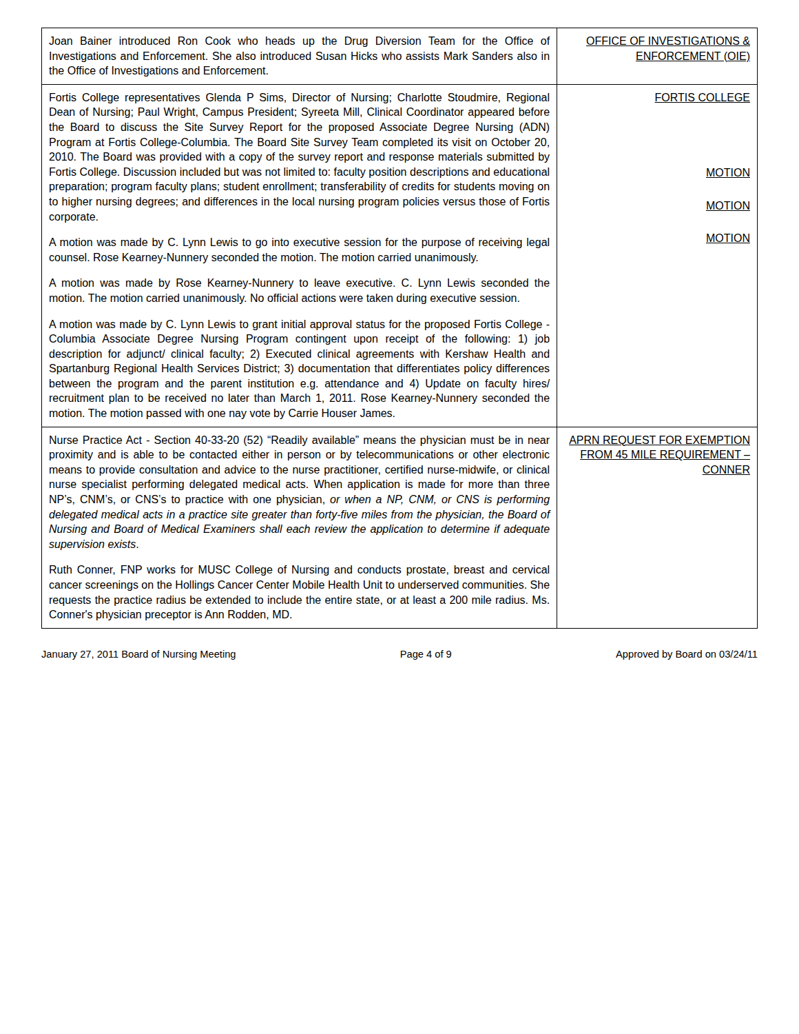| Joan Bainer introduced Ron Cook who heads up the Drug Diversion Team for the Office of Investigations and Enforcement. She also introduced Susan Hicks who assists Mark Sanders also in the Office of Investigations and Enforcement. | OFFICE OF INVESTIGATIONS & ENFORCEMENT (OIE) |
| Fortis College representatives Glenda P Sims, Director of Nursing; Charlotte Stoudmire, Regional Dean of Nursing; Paul Wright, Campus President; Syreeta Mill, Clinical Coordinator appeared before the Board to discuss the Site Survey Report for the proposed Associate Degree Nursing (ADN) Program at Fortis College-Columbia. The Board Site Survey Team completed its visit on October 20, 2010. The Board was provided with a copy of the survey report and response materials submitted by Fortis College. Discussion included but was not limited to: faculty position descriptions and educational preparation; program faculty plans; student enrollment; transferability of credits for students moving on to higher nursing degrees; and differences in the local nursing program policies versus those of Fortis corporate. A motion was made by C. Lynn Lewis to go into executive session for the purpose of receiving legal counsel. Rose Kearney-Nunnery seconded the motion. The motion carried unanimously. A motion was made by Rose Kearney-Nunnery to leave executive. C. Lynn Lewis seconded the motion. The motion carried unanimously. No official actions were taken during executive session. A motion was made by C. Lynn Lewis to grant initial approval status for the proposed Fortis College - Columbia Associate Degree Nursing Program contingent upon receipt of the following: 1) job description for adjunct/ clinical faculty; 2) Executed clinical agreements with Kershaw Health and Spartanburg Regional Health Services District; 3) documentation that differentiates policy differences between the program and the parent institution e.g. attendance and 4) Update on faculty hires/ recruitment plan to be received no later than March 1, 2011. Rose Kearney-Nunnery seconded the motion. The motion passed with one nay vote by Carrie Houser James. | FORTIS COLLEGE MOTION MOTION MOTION |
| Nurse Practice Act - Section 40-33-20 (52) “Readily available” means the physician must be in near proximity and is able to be contacted either in person or by telecommunications or other electronic means to provide consultation and advice to the nurse practitioner, certified nurse-midwife, or clinical nurse specialist performing delegated medical acts. When application is made for more than three NP’s, CNM’s, or CNS’s to practice with one physician, or when a NP, CNM, or CNS is performing delegated medical acts in a practice site greater than forty-five miles from the physician, the Board of Nursing and Board of Medical Examiners shall each review the application to determine if adequate supervision exists . Ruth Conner, FNP works for MUSC College of Nursing and conducts prostate, breast and cervical cancer screenings on the Hollings Cancer Center Mobile Health Unit to underserved communities. She requests the practice radius be extended to include the entire state, or at least a 200 mile radius. Ms. Conner's physician preceptor is Ann Rodden, MD. | APRN REQUEST FOR EXEMPTION FROM 45 MILE REQUIREMENT – CONNER |
January 27, 2011 Board of Nursing Meeting Page 4 of 9 Approved by Board on 03/24/11